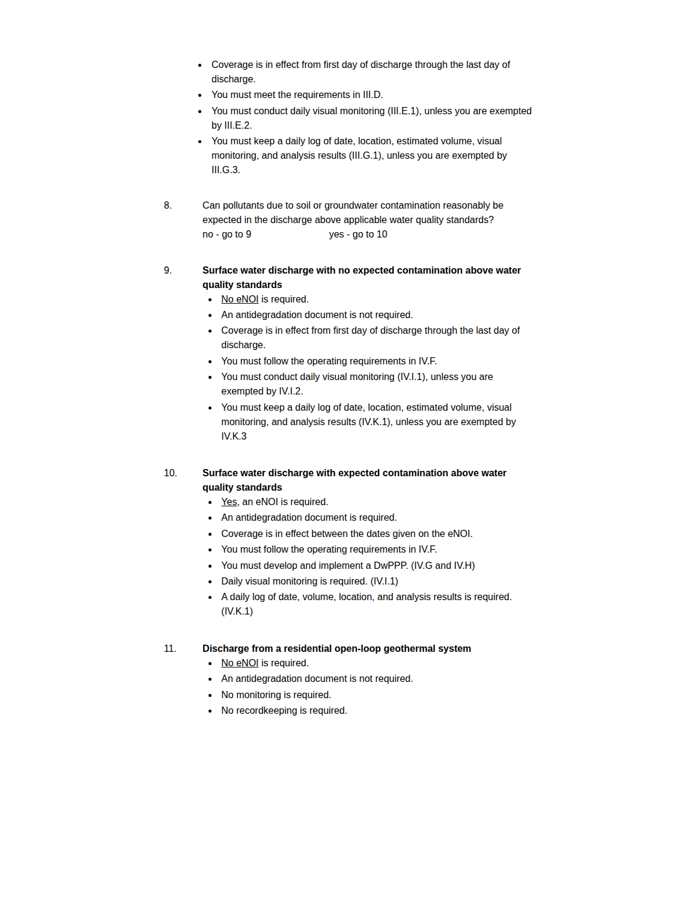Coverage is in effect from first day of discharge through the last day of discharge.
You must meet the requirements in III.D.
You must conduct daily visual monitoring (III.E.1), unless you are exempted by III.E.2.
You must keep a daily log of date, location, estimated volume, visual monitoring, and analysis results (III.G.1), unless you are exempted by III.G.3.
8.
Can pollutants due to soil or groundwater contamination reasonably be expected in the discharge above applicable water quality standards?
no - go to 9 yes - go to 10
9.
Surface water discharge with no expected contamination above water quality standards
No eNOI is required.
An antidegradation document is not required.
Coverage is in effect from first day of discharge through the last day of discharge.
You must follow the operating requirements in IV.F.
You must conduct daily visual monitoring (IV.I.1), unless you are exempted by IV.I.2.
You must keep a daily log of date, location, estimated volume, visual monitoring, and analysis results (IV.K.1), unless you are exempted by IV.K.3
10.
Surface water discharge with expected contamination above water quality standards
Yes, an eNOI is required.
An antidegradation document is required.
Coverage is in effect between the dates given on the eNOI.
You must follow the operating requirements in IV.F.
You must develop and implement a DwPPP. (IV.G and IV.H)
Daily visual monitoring is required. (IV.I.1)
A daily log of date, volume, location, and analysis results is required. (IV.K.1)
11.
Discharge from a residential open-loop geothermal system
No eNOI is required.
An antidegradation document is not required.
No monitoring is required.
No recordkeeping is required.